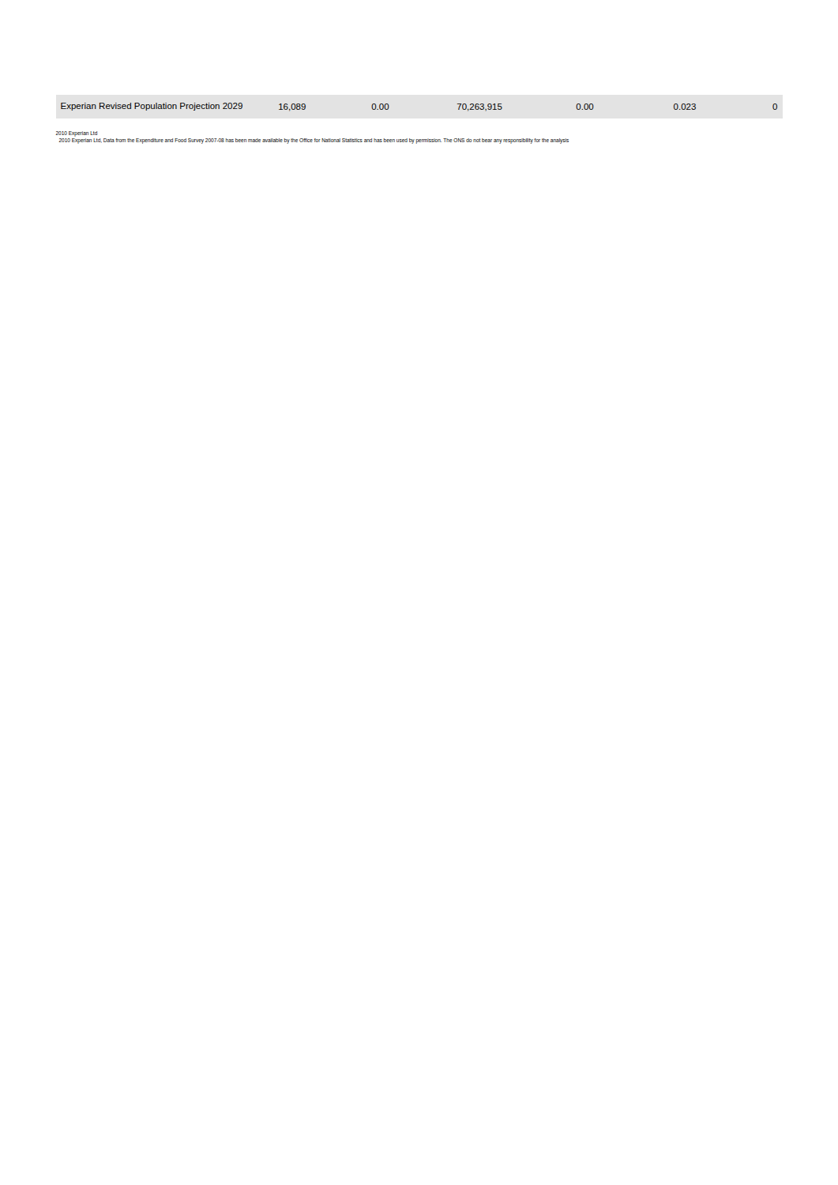| Experian Revised Population Projection 2029 | 16,089 | 0.00 | 70,263,915 | 0.00 | 0.023 | 0 |
2010 Experian Ltd
2010 Experian Ltd, Data from the Expenditure and Food Survey 2007-08 has been made available by the Office for National Statistics and has been used by permission. The ONS do not bear any responsibility for the analysis